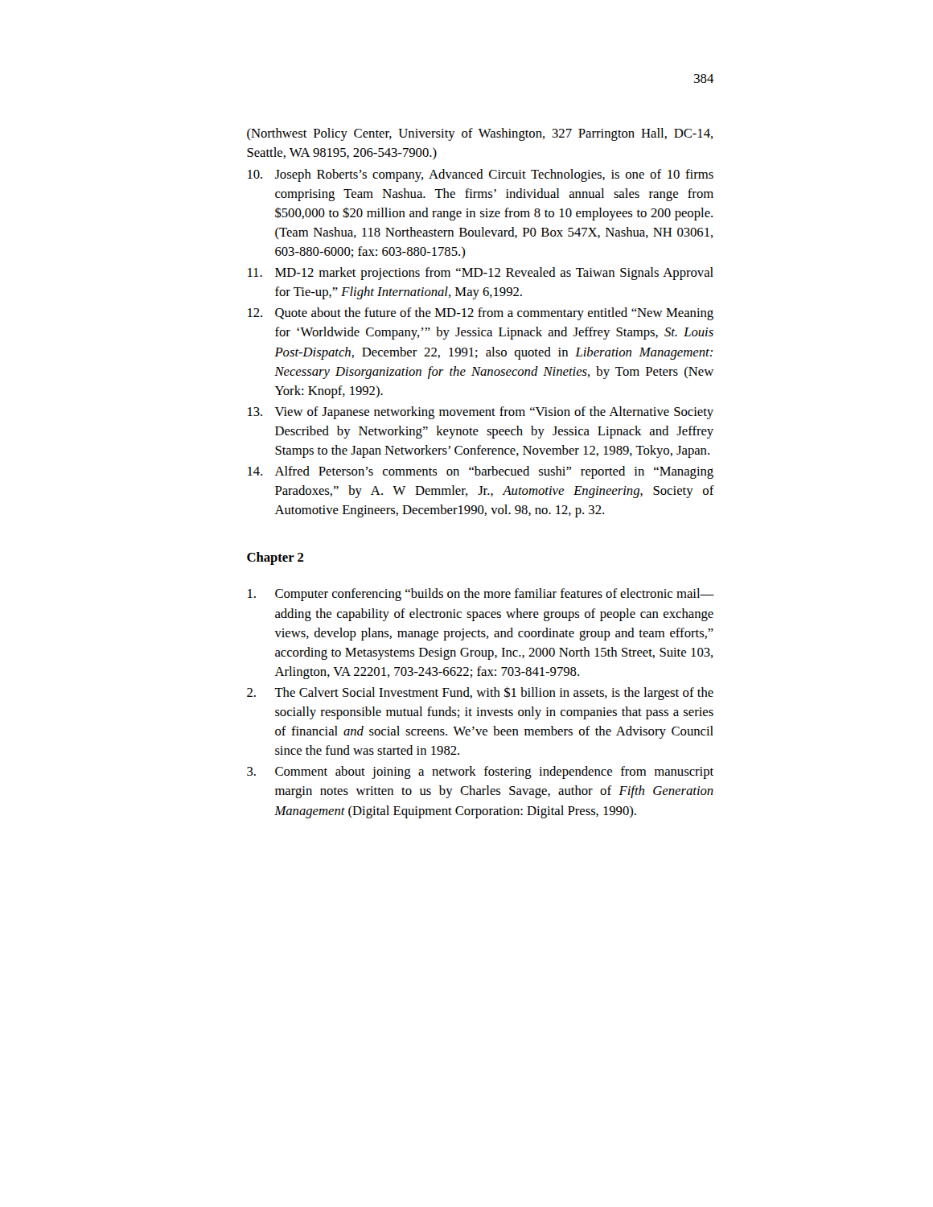384
(Northwest Policy Center, University of Washington, 327 Parrington Hall, DC-14, Seattle, WA 98195, 206-543-7900.)
10. Joseph Roberts’s company, Advanced Circuit Technologies, is one of 10 firms comprising Team Nashua. The firms’ individual annual sales range from $500,000 to $20 million and range in size from 8 to 10 employees to 200 people. (Team Nashua, 118 Northeastern Boulevard, P0 Box 547X, Nashua, NH 03061, 603-880-6000; fax: 603-880-1785.)
11. MD-12 market projections from “MD-12 Revealed as Taiwan Signals Approval for Tie-up,” Flight International, May 6,1992.
12. Quote about the future of the MD-12 from a commentary entitled “New Meaning for ‘Worldwide Company,’” by Jessica Lipnack and Jeffrey Stamps, St. Louis Post-Dispatch, December 22, 1991; also quoted in Liberation Management: Necessary Disorganization for the Nanosecond Nineties, by Tom Peters (New York: Knopf, 1992).
13. View of Japanese networking movement from “Vision of the Alternative Society Described by Networking” keynote speech by Jessica Lipnack and Jeffrey Stamps to the Japan Networkers’ Conference, November 12, 1989, Tokyo, Japan.
14. Alfred Peterson’s comments on “barbecued sushi” reported in “Managing Paradoxes,” by A. W Demmler, Jr., Automotive Engineering, Society of Automotive Engineers, December1990, vol. 98, no. 12, p. 32.
Chapter 2
1. Computer conferencing “builds on the more familiar features of electronic mail—adding the capability of electronic spaces where groups of people can exchange views, develop plans, manage projects, and coordinate group and team efforts,” according to Metasystems Design Group, Inc., 2000 North 15th Street, Suite 103, Arlington, VA 22201, 703-243-6622; fax: 703-841-9798.
2. The Calvert Social Investment Fund, with $1 billion in assets, is the largest of the socially responsible mutual funds; it invests only in companies that pass a series of financial and social screens. We’ve been members of the Advisory Council since the fund was started in 1982.
3. Comment about joining a network fostering independence from manuscript margin notes written to us by Charles Savage, author of Fifth Generation Management (Digital Equipment Corporation: Digital Press, 1990).